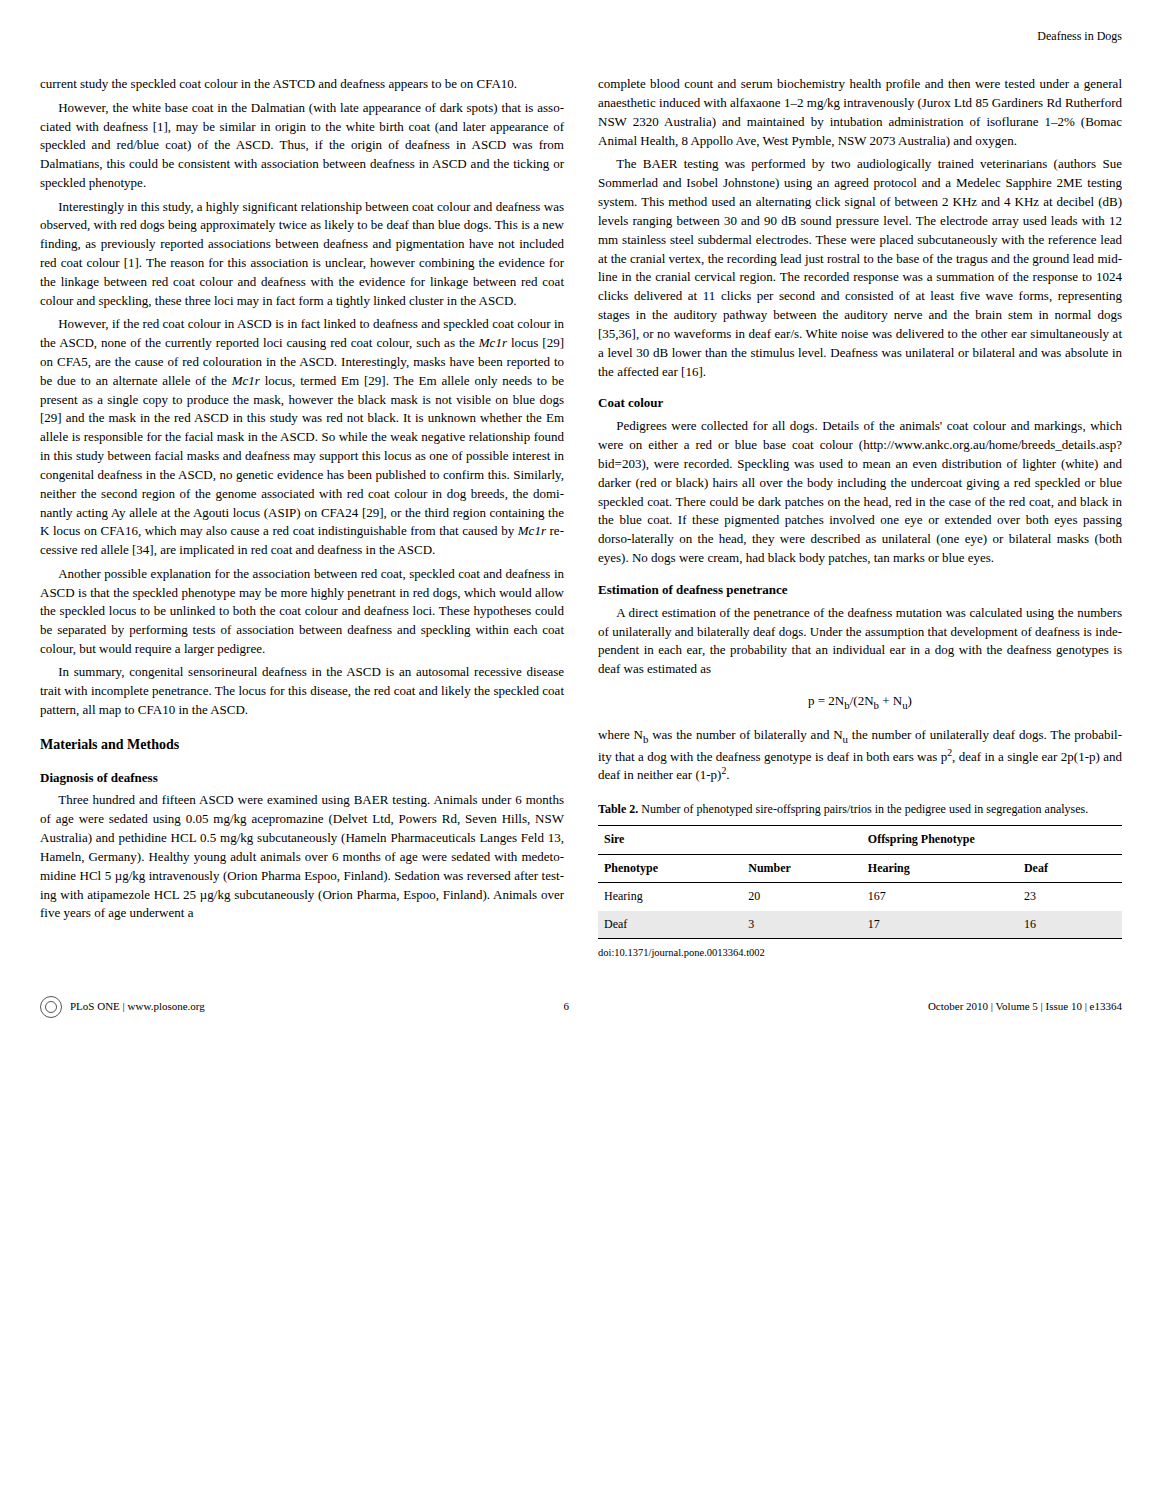Deafness in Dogs
current study the speckled coat colour in the ASTCD and deafness appears to be on CFA10.
However, the white base coat in the Dalmatian (with late appearance of dark spots) that is associated with deafness [1], may be similar in origin to the white birth coat (and later appearance of speckled and red/blue coat) of the ASCD. Thus, if the origin of deafness in ASCD was from Dalmatians, this could be consistent with association between deafness in ASCD and the ticking or speckled phenotype.
Interestingly in this study, a highly significant relationship between coat colour and deafness was observed, with red dogs being approximately twice as likely to be deaf than blue dogs. This is a new finding, as previously reported associations between deafness and pigmentation have not included red coat colour [1]. The reason for this association is unclear, however combining the evidence for the linkage between red coat colour and deafness with the evidence for linkage between red coat colour and speckling, these three loci may in fact form a tightly linked cluster in the ASCD.
However, if the red coat colour in ASCD is in fact linked to deafness and speckled coat colour in the ASCD, none of the currently reported loci causing red coat colour, such as the Mc1r locus [29] on CFA5, are the cause of red colouration in the ASCD. Interestingly, masks have been reported to be due to an alternate allele of the Mc1r locus, termed Em [29]. The Em allele only needs to be present as a single copy to produce the mask, however the black mask is not visible on blue dogs [29] and the mask in the red ASCD in this study was red not black. It is unknown whether the Em allele is responsible for the facial mask in the ASCD. So while the weak negative relationship found in this study between facial masks and deafness may support this locus as one of possible interest in congenital deafness in the ASCD, no genetic evidence has been published to confirm this. Similarly, neither the second region of the genome associated with red coat colour in dog breeds, the dominantly acting Ay allele at the Agouti locus (ASIP) on CFA24 [29], or the third region containing the K locus on CFA16, which may also cause a red coat indistinguishable from that caused by Mc1r recessive red allele [34], are implicated in red coat and deafness in the ASCD.
Another possible explanation for the association between red coat, speckled coat and deafness in ASCD is that the speckled phenotype may be more highly penetrant in red dogs, which would allow the speckled locus to be unlinked to both the coat colour and deafness loci. These hypotheses could be separated by performing tests of association between deafness and speckling within each coat colour, but would require a larger pedigree.
In summary, congenital sensorineural deafness in the ASCD is an autosomal recessive disease trait with incomplete penetrance. The locus for this disease, the red coat and likely the speckled coat pattern, all map to CFA10 in the ASCD.
Materials and Methods
Diagnosis of deafness
Three hundred and fifteen ASCD were examined using BAER testing. Animals under 6 months of age were sedated using 0.05 mg/kg acepromazine (Delvet Ltd, Powers Rd, Seven Hills, NSW Australia) and pethidine HCL 0.5 mg/kg subcutaneously (Hameln Pharmaceuticals Langes Feld 13, Hameln, Germany). Healthy young adult animals over 6 months of age were sedated with medetomidine HCl 5 µg/kg intravenously (Orion Pharma Espoo, Finland). Sedation was reversed after testing with atipamezole HCL 25 µg/kg subcutaneously (Orion Pharma, Espoo, Finland). Animals over five years of age underwent a
complete blood count and serum biochemistry health profile and then were tested under a general anaesthetic induced with alfaxaone 1–2 mg/kg intravenously (Jurox Ltd 85 Gardiners Rd Rutherford NSW 2320 Australia) and maintained by intubation administration of isoflurane 1–2% (Bomac Animal Health, 8 Appollo Ave, West Pymble, NSW 2073 Australia) and oxygen.
The BAER testing was performed by two audiologically trained veterinarians (authors Sue Sommerlad and Isobel Johnstone) using an agreed protocol and a Medelec Sapphire 2ME testing system. This method used an alternating click signal of between 2 KHz and 4 KHz at decibel (dB) levels ranging between 30 and 90 dB sound pressure level. The electrode array used leads with 12 mm stainless steel subdermal electrodes. These were placed subcutaneously with the reference lead at the cranial vertex, the recording lead just rostral to the base of the tragus and the ground lead midline in the cranial cervical region. The recorded response was a summation of the response to 1024 clicks delivered at 11 clicks per second and consisted of at least five wave forms, representing stages in the auditory pathway between the auditory nerve and the brain stem in normal dogs [35,36], or no waveforms in deaf ear/s. White noise was delivered to the other ear simultaneously at a level 30 dB lower than the stimulus level. Deafness was unilateral or bilateral and was absolute in the affected ear [16].
Coat colour
Pedigrees were collected for all dogs. Details of the animals' coat colour and markings, which were on either a red or blue base coat colour (http://www.ankc.org.au/home/breeds_details.asp?bid=203), were recorded. Speckling was used to mean an even distribution of lighter (white) and darker (red or black) hairs all over the body including the undercoat giving a red speckled or blue speckled coat. There could be dark patches on the head, red in the case of the red coat, and black in the blue coat. If these pigmented patches involved one eye or extended over both eyes passing dorso-laterally on the head, they were described as unilateral (one eye) or bilateral masks (both eyes). No dogs were cream, had black body patches, tan marks or blue eyes.
Estimation of deafness penetrance
A direct estimation of the penetrance of the deafness mutation was calculated using the numbers of unilaterally and bilaterally deaf dogs. Under the assumption that development of deafness is independent in each ear, the probability that an individual ear in a dog with the deafness genotypes is deaf was estimated as
p = 2Nb/(2Nb + Nu)
where Nb was the number of bilaterally and Nu the number of unilaterally deaf dogs. The probability that a dog with the deafness genotype is deaf in both ears was p2, deaf in a single ear 2p(1-p) and deaf in neither ear (1-p)2.
Table 2. Number of phenotyped sire-offspring pairs/trios in the pedigree used in segregation analyses.
| Sire | | Offspring Phenotype |
| --- | --- | --- |
| Phenotype | Number | Hearing | Deaf |
| Hearing | 20 | 167 | 23 |
| Deaf | 3 | 17 | 16 |
doi:10.1371/journal.pone.0013364.t002
PLoS ONE | www.plosone.org
6
October 2010 | Volume 5 | Issue 10 | e13364